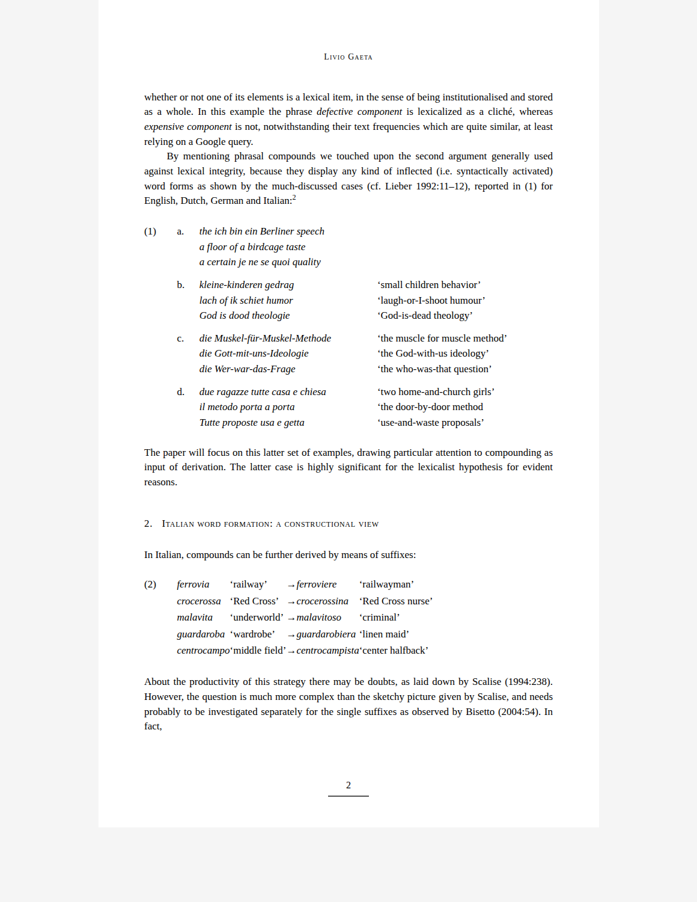Livio Gaeta
whether or not one of its elements is a lexical item, in the sense of being institutionalised and stored as a whole. In this example the phrase defective component is lexicalized as a cliché, whereas expensive component is not, notwithstanding their text frequencies which are quite similar, at least relying on a Google query.
By mentioning phrasal compounds we touched upon the second argument generally used against lexical integrity, because they display any kind of inflected (i.e. syntactically activated) word forms as shown by the much-discussed cases (cf. Lieber 1992:11–12), reported in (1) for English, Dutch, German and Italian:2
| (1) | a. | the ich bin ein Berliner speech | |
| | | a floor of a birdcage taste | |
| | | a certain je ne se quoi quality | |
| | b. | kleine-kinderen gedrag | ‘small children behavior’ |
| | | lach of ik schiet humor | ‘laugh-or-I-shoot humour’ |
| | | God is dood theologie | ‘God-is-dead theology’ |
| | c. | die Muskel-für-Muskel-Methode | ‘the muscle for muscle method’ |
| | | die Gott-mit-uns-Ideologie | ‘the God-with-us ideology’ |
| | | die Wer-war-das-Frage | ‘the who-was-that question’ |
| | d. | due ragazze tutte casa e chiesa | ‘two home-and-church girls’ |
| | | il metodo porta a porta | ‘the door-by-door method |
| | | Tutte proposte usa e getta | ‘use-and-waste proposals’ |
The paper will focus on this latter set of examples, drawing particular attention to compounding as input of derivation. The latter case is highly significant for the lexicalist hypothesis for evident reasons.
2. Italian word formation: a constructional view
In Italian, compounds can be further derived by means of suffixes:
| (2) | ferrovia | ‘railway’ | → | ferroviere | ‘railwayman’ |
| | crocerossa | ‘Red Cross’ | → | crocerossina | ‘Red Cross nurse’ |
| | malavita | ‘underworld’ | → | malavitoso | ‘criminal’ |
| | guardaroba | ‘wardrobe’ | → | guardarobiera | ‘linen maid’ |
| | centrocampo | ‘middle field’ | → | centrocampista | ‘center halfback’ |
About the productivity of this strategy there may be doubts, as laid down by Scalise (1994:238). However, the question is much more complex than the sketchy picture given by Scalise, and needs probably to be investigated separately for the single suffixes as observed by Bisetto (2004:54). In fact,
2